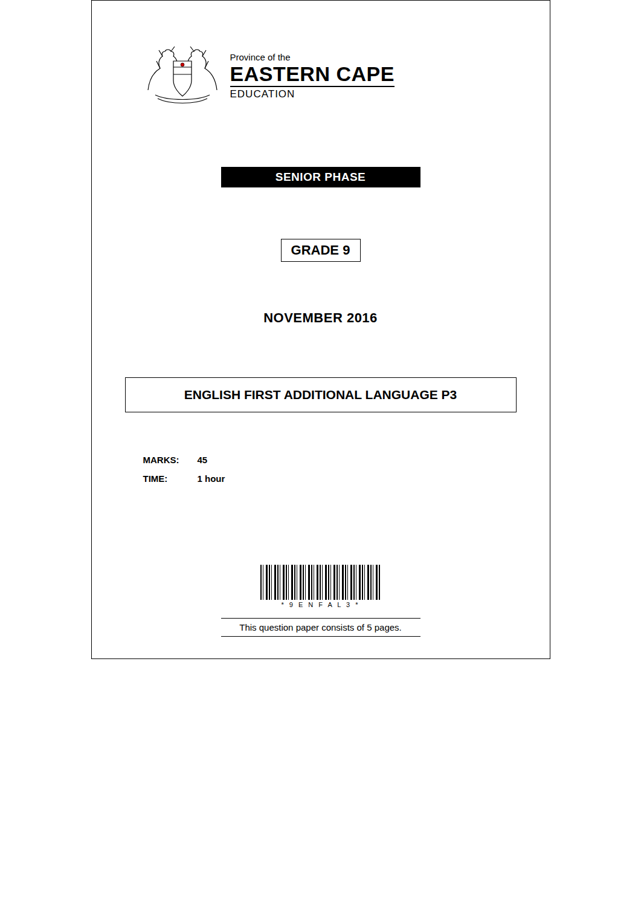Province of the
EASTERN CAPE
EDUCATION
SENIOR PHASE
GRADE 9
NOVEMBER 2016
ENGLISH FIRST ADDITIONAL LANGUAGE P3
| MARKS: | 45 |
| TIME: | 1 hour |
* 9 E N F A L 3 *
This question paper consists of 5 pages.